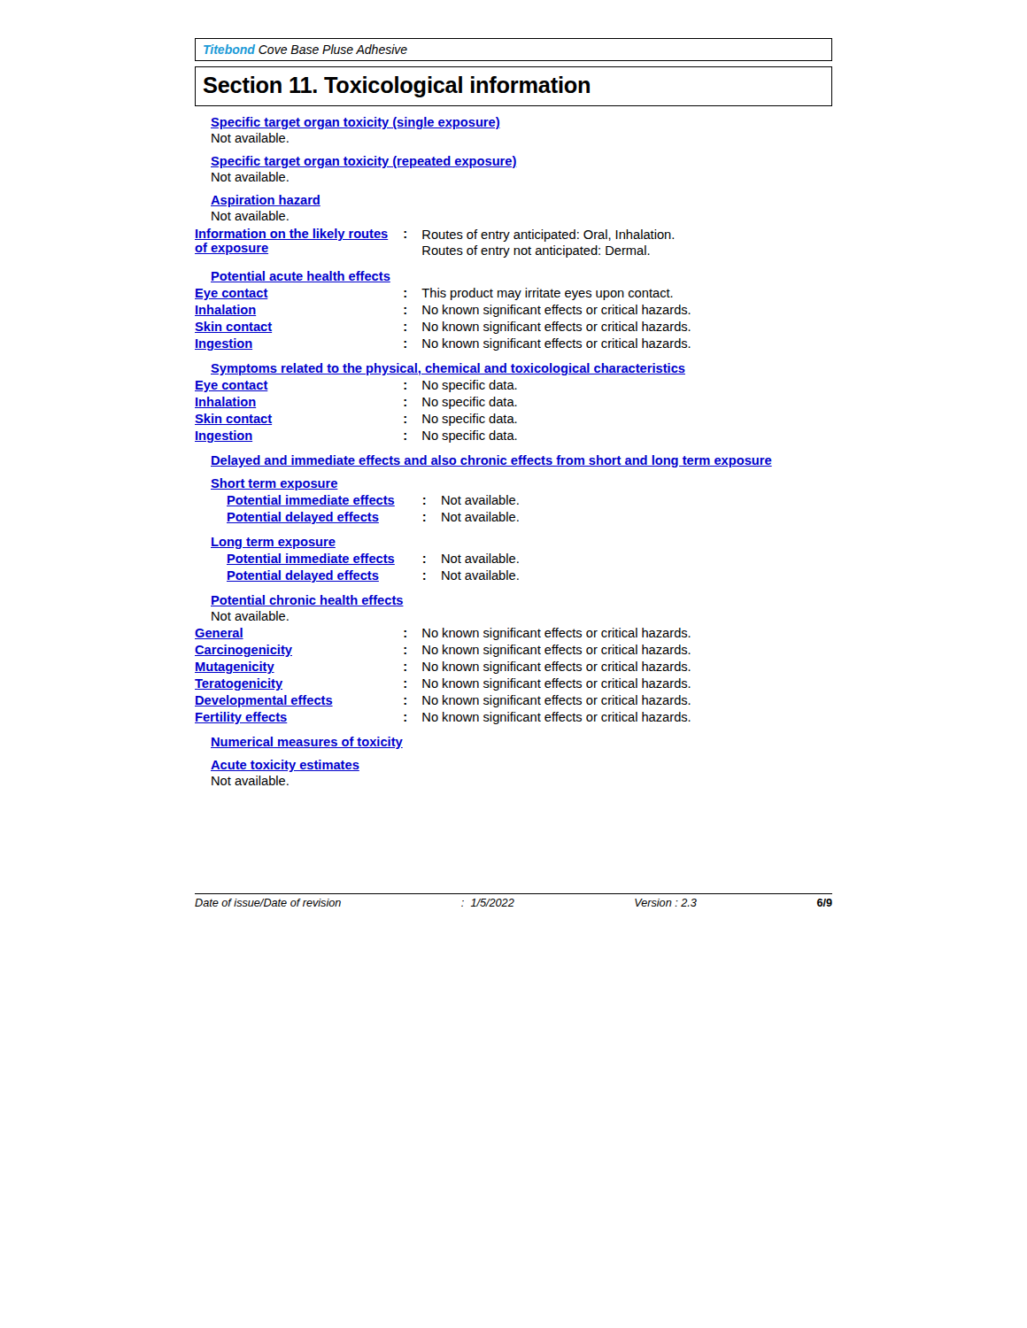Titebond Cove Base Pluse Adhesive
Section 11. Toxicological information
Specific target organ toxicity (single exposure)
Not available.
Specific target organ toxicity (repeated exposure)
Not available.
Aspiration hazard
Not available.
| Information on the likely routes of exposure | : | Routes of entry anticipated: Oral, Inhalation. Routes of entry not anticipated: Dermal. |
Potential acute health effects
| Eye contact | : | This product may irritate eyes upon contact. |
| Inhalation | : | No known significant effects or critical hazards. |
| Skin contact | : | No known significant effects or critical hazards. |
| Ingestion | : | No known significant effects or critical hazards. |
Symptoms related to the physical, chemical and toxicological characteristics
| Eye contact | : | No specific data. |
| Inhalation | : | No specific data. |
| Skin contact | : | No specific data. |
| Ingestion | : | No specific data. |
Delayed and immediate effects and also chronic effects from short and long term exposure
Short term exposure
| Potential immediate effects | : | Not available. |
| Potential delayed effects | : | Not available. |
Long term exposure
| Potential immediate effects | : | Not available. |
| Potential delayed effects | : | Not available. |
Potential chronic health effects
Not available.
| General | : | No known significant effects or critical hazards. |
| Carcinogenicity | : | No known significant effects or critical hazards. |
| Mutagenicity | : | No known significant effects or critical hazards. |
| Teratogenicity | : | No known significant effects or critical hazards. |
| Developmental effects | : | No known significant effects or critical hazards. |
| Fertility effects | : | No known significant effects or critical hazards. |
Numerical measures of toxicity
Acute toxicity estimates
Not available.
Date of issue/Date of revision
: 1/5/2022
Version : 2.3
6/9